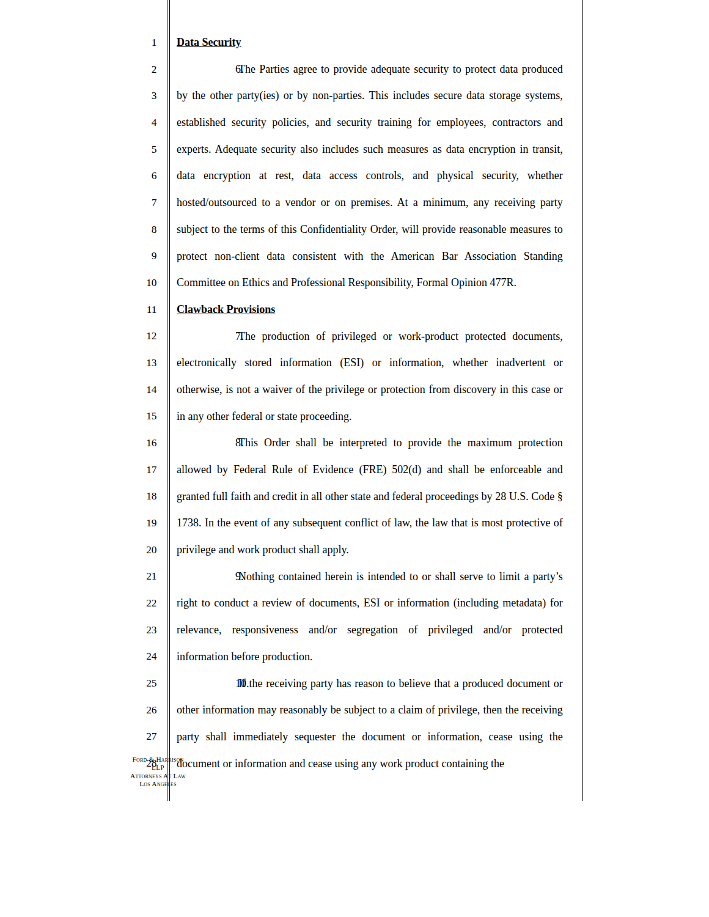1
2
3
4
5
6
7
8
9
10
11
12
13
14
15
16
17
18
19
20
21
22
23
24
25
26
27
28
Data Security
6. The Parties agree to provide adequate security to protect data produced by the other party(ies) or by non-parties. This includes secure data storage systems, established security policies, and security training for employees, contractors and experts. Adequate security also includes such measures as data encryption in transit, data encryption at rest, data access controls, and physical security, whether hosted/outsourced to a vendor or on premises. At a minimum, any receiving party subject to the terms of this Confidentiality Order, will provide reasonable measures to protect non-client data consistent with the American Bar Association Standing Committee on Ethics and Professional Responsibility, Formal Opinion 477R.
Clawback Provisions
7. The production of privileged or work-product protected documents, electronically stored information (ESI) or information, whether inadvertent or otherwise, is not a waiver of the privilege or protection from discovery in this case or in any other federal or state proceeding.
8. This Order shall be interpreted to provide the maximum protection allowed by Federal Rule of Evidence (FRE) 502(d) and shall be enforceable and granted full faith and credit in all other state and federal proceedings by 28 U.S. Code § 1738. In the event of any subsequent conflict of law, the law that is most protective of privilege and work product shall apply.
9. Nothing contained herein is intended to or shall serve to limit a party’s right to conduct a review of documents, ESI or information (including metadata) for relevance, responsiveness and/or segregation of privileged and/or protected information before production.
10. If the receiving party has reason to believe that a produced document or other information may reasonably be subject to a claim of privilege, then the receiving party shall immediately sequester the document or information, cease using the document or information and cease using any work product containing the
Ford & Harrison
LLP
Attorneys At Law
Los Angeles